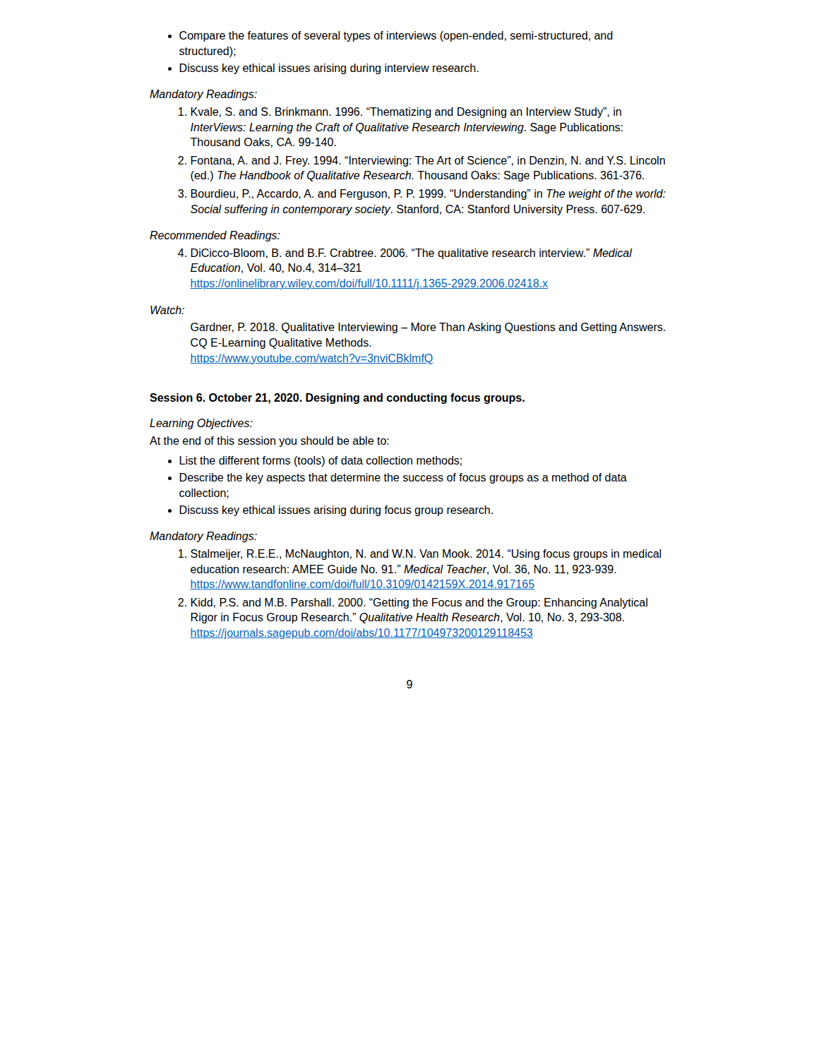Compare the features of several types of interviews (open-ended, semi-structured, and structured);
Discuss key ethical issues arising during interview research.
Mandatory Readings:
Kvale, S. and S. Brinkmann. 1996. “Thematizing and Designing an Interview Study”, in InterViews: Learning the Craft of Qualitative Research Interviewing. Sage Publications: Thousand Oaks, CA. 99-140.
Fontana, A. and J. Frey. 1994. “Interviewing: The Art of Science”, in Denzin, N. and Y.S. Lincoln (ed.) The Handbook of Qualitative Research. Thousand Oaks: Sage Publications. 361-376.
Bourdieu, P., Accardo, A. and Ferguson, P. P. 1999. “Understanding” in The weight of the world: Social suffering in contemporary society. Stanford, CA: Stanford University Press. 607-629.
Recommended Readings:
DiCicco-Bloom, B. and B.F. Crabtree. 2006. “The qualitative research interview.” Medical Education, Vol. 40, No.4, 314–321
https://onlinelibrary.wiley.com/doi/full/10.1111/j.1365-2929.2006.02418.x
Watch:
Gardner, P. 2018. Qualitative Interviewing – More Than Asking Questions and Getting Answers. CQ E-Learning Qualitative Methods.
https://www.youtube.com/watch?v=3nviCBklmfQ
Session 6. October 21, 2020. Designing and conducting focus groups.
Learning Objectives:
At the end of this session you should be able to:
List the different forms (tools) of data collection methods;
Describe the key aspects that determine the success of focus groups as a method of data collection;
Discuss key ethical issues arising during focus group research.
Mandatory Readings:
Stalmeijer, R.E.E., McNaughton, N. and W.N. Van Mook. 2014. “Using focus groups in medical education research: AMEE Guide No. 91.” Medical Teacher, Vol. 36, No. 11, 923-939.
https://www.tandfonline.com/doi/full/10.3109/0142159X.2014.917165
Kidd, P.S. and M.B. Parshall. 2000. “Getting the Focus and the Group: Enhancing Analytical Rigor in Focus Group Research.” Qualitative Health Research, Vol. 10, No. 3, 293-308.
https://journals.sagepub.com/doi/abs/10.1177/104973200129118453
9